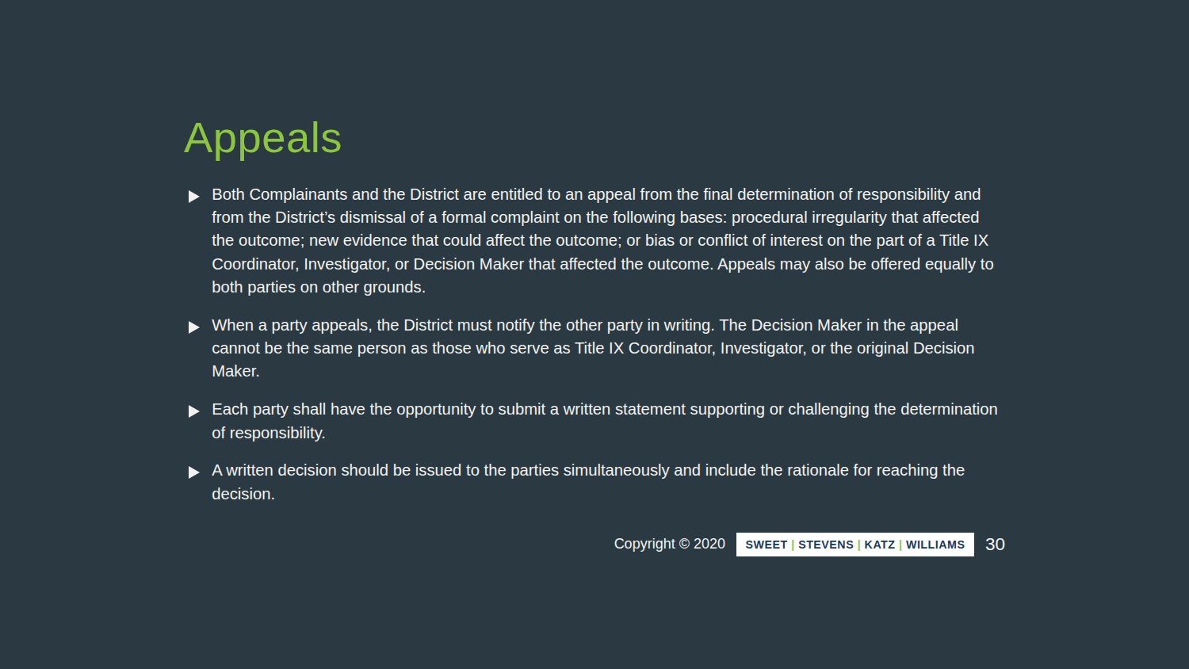Appeals
Both Complainants and the District are entitled to an appeal from the final determination of responsibility and from the District’s dismissal of a formal complaint on the following bases: procedural irregularity that affected the outcome; new evidence that could affect the outcome; or bias or conflict of interest on the part of a Title IX Coordinator, Investigator, or Decision Maker that affected the outcome. Appeals may also be offered equally to both parties on other grounds.
When a party appeals, the District must notify the other party in writing. The Decision Maker in the appeal cannot be the same person as those who serve as Title IX Coordinator, Investigator, or the original Decision Maker.
Each party shall have the opportunity to submit a written statement supporting or challenging the determination of responsibility.
A written decision should be issued to the parties simultaneously and include the rationale for reaching the decision.
Copyright © 2020 SWEET | STEVENS | KATZ | WILLIAMS 30